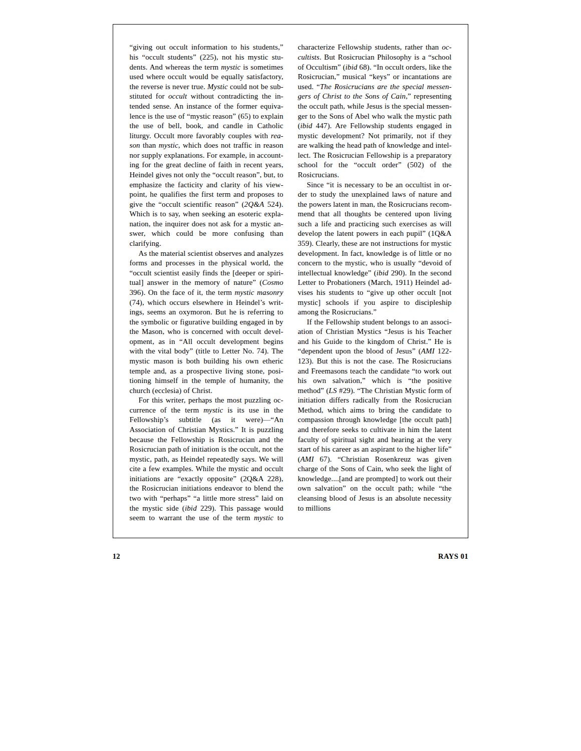“giving out occult information to his students,” his “occult students” (225), not his mystic students. And whereas the term mystic is sometimes used where occult would be equally satisfactory, the reverse is never true. Mystic could not be substituted for occult without contradicting the intended sense. An instance of the former equivalence is the use of “mystic reason” (65) to explain the use of bell, book, and candle in Catholic liturgy. Occult more favorably couples with reason than mystic, which does not traffic in reason nor supply explanations. For example, in accounting for the great decline of faith in recent years, Heindel gives not only the “occult reason”, but, to emphasize the facticity and clarity of his viewpoint, he qualifies the first term and proposes to give the “occult scientific reason” (2Q&A 524). Which is to say, when seeking an esoteric explanation, the inquirer does not ask for a mystic answer, which could be more confusing than clarifying.
As the material scientist observes and analyzes forms and processes in the physical world, the “occult scientist easily finds the [deeper or spiritual] answer in the memory of nature” (Cosmo 396). On the face of it, the term mystic masonry (74), which occurs elsewhere in Heindel’s writings, seems an oxymoron. But he is referring to the symbolic or figurative building engaged in by the Mason, who is concerned with occult development, as in “All occult development begins with the vital body” (title to Letter No. 74). The mystic mason is both building his own etheric temple and, as a prospective living stone, positioning himself in the temple of humanity, the church (ecclesia) of Christ.
For this writer, perhaps the most puzzling occurrence of the term mystic is its use in the Fellowship’s subtitle (as it were)—“An Association of Christian Mystics.” It is puzzling because the Fellowship is Rosicrucian and the Rosicrucian path of initiation is the occult, not the mystic, path, as Heindel repeatedly says. We will cite a few examples. While the mystic and occult initiations are “exactly opposite” (2Q&A 228), the Rosicrucian initiations endeavor to blend the two with “perhaps” “a little more stress” laid on the mystic side (ibid 229). This passage would seem to warrant the use of the term mystic to characterize Fellowship students, rather than occultists. But Rosicrucian Philosophy is a “school of Occultism” (ibid 68). “In occult orders, like the Rosicrucian,” musical “keys” or incantations are used. “The Rosicrucians are the special messengers of Christ to the Sons of Cain,” representing the occult path, while Jesus is the special messenger to the Sons of Abel who walk the mystic path (ibid 447). Are Fellowship students engaged in mystic development? Not primarily, not if they are walking the head path of knowledge and intellect. The Rosicrucian Fellowship is a preparatory school for the “occult order” (502) of the Rosicrucians.
Since “it is necessary to be an occultist in order to study the unexplained laws of nature and the powers latent in man, the Rosicrucians recommend that all thoughts be centered upon living such a life and practicing such exercises as will develop the latent powers in each pupil” (1Q&A 359). Clearly, these are not instructions for mystic development. In fact, knowledge is of little or no concern to the mystic, who is usually “devoid of intellectual knowledge” (ibid 290). In the second Letter to Probationers (March, 1911) Heindel advises his students to “give up other occult [not mystic] schools if you aspire to discipleship among the Rosicrucians.”
If the Fellowship student belongs to an association of Christian Mystics “Jesus is his Teacher and his Guide to the kingdom of Christ.” He is “dependent upon the blood of Jesus” (AMI 122-123). But this is not the case. The Rosicrucians and Freemasons teach the candidate “to work out his own salvation,” which is “the positive method” (LS #29). “The Christian Mystic form of initiation differs radically from the Rosicrucian Method, which aims to bring the candidate to compassion through knowledge [the occult path] and therefore seeks to cultivate in him the latent faculty of spiritual sight and hearing at the very start of his career as an aspirant to the higher life” (AMI 67). “Christian Rosenkreuz was given charge of the Sons of Cain, who seek the light of knowledge....[and are prompted] to work out their own salvation” on the occult path; while “the cleansing blood of Jesus is an absolute necessity to millions
12 RAYS 01